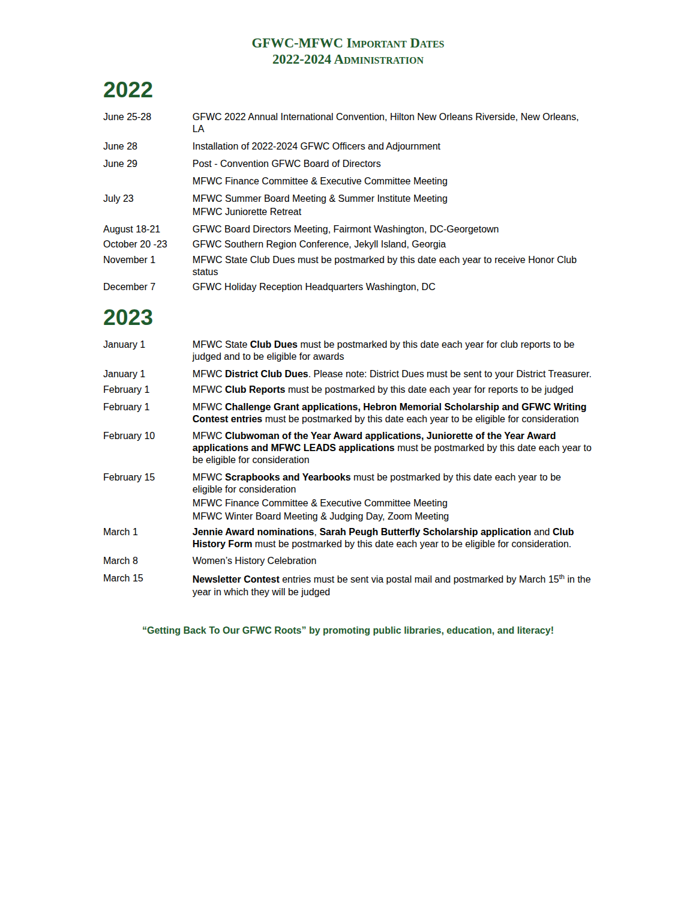GFWC-MFWC Important Dates 2022-2024 Administration
2022
| June 25-28 | GFWC 2022 Annual International Convention, Hilton New Orleans Riverside, New Orleans, LA |
| June 28 | Installation of 2022-2024 GFWC Officers and Adjournment |
| June 29 | Post - Convention GFWC Board of Directors |
| | MFWC Finance Committee & Executive Committee Meeting |
| July 23 | MFWC Summer Board Meeting & Summer Institute Meeting MFWC Juniorette Retreat |
| August 18-21 | GFWC Board Directors Meeting, Fairmont Washington, DC-Georgetown |
| October 20 -23 | GFWC Southern Region Conference, Jekyll Island, Georgia |
| November 1 | MFWC State Club Dues must be postmarked by this date each year to receive Honor Club status |
| December 7 | GFWC Holiday Reception Headquarters Washington, DC |
2023
| January 1 | MFWC State Club Dues must be postmarked by this date each year for club reports to be judged and to be eligible for awards |
| January 1 | MFWC District Club Dues . Please note: District Dues must be sent to your District Treasurer. |
| February 1 | MFWC Club Reports must be postmarked by this date each year for reports to be judged |
| February 1 | MFWC Challenge Grant applications, Hebron Memorial Scholarship and GFWC Writing Contest entries must be postmarked by this date each year to be eligible for consideration |
| February 10 | MFWC Clubwoman of the Year Award applications, Juniorette of the Year Award applications and MFWC LEADS applications must be postmarked by this date each year to be eligible for consideration |
| February 15 | MFWC Scrapbooks and Yearbooks must be postmarked by this date each year to be eligible for consideration MFWC Finance Committee & Executive Committee Meeting MFWC Winter Board Meeting & Judging Day, Zoom Meeting |
| March 1 | Jennie Award nominations , Sarah Peugh Butterfly Scholarship application and Club History Form must be postmarked by this date each year to be eligible for consideration. |
| March 8 | Women’s History Celebration |
| March 15 | Newsletter Contest entries must be sent via postal mail and postmarked by March 15 th in the year in which they will be judged |
“Getting Back To Our GFWC Roots” by promoting public libraries, education, and literacy!